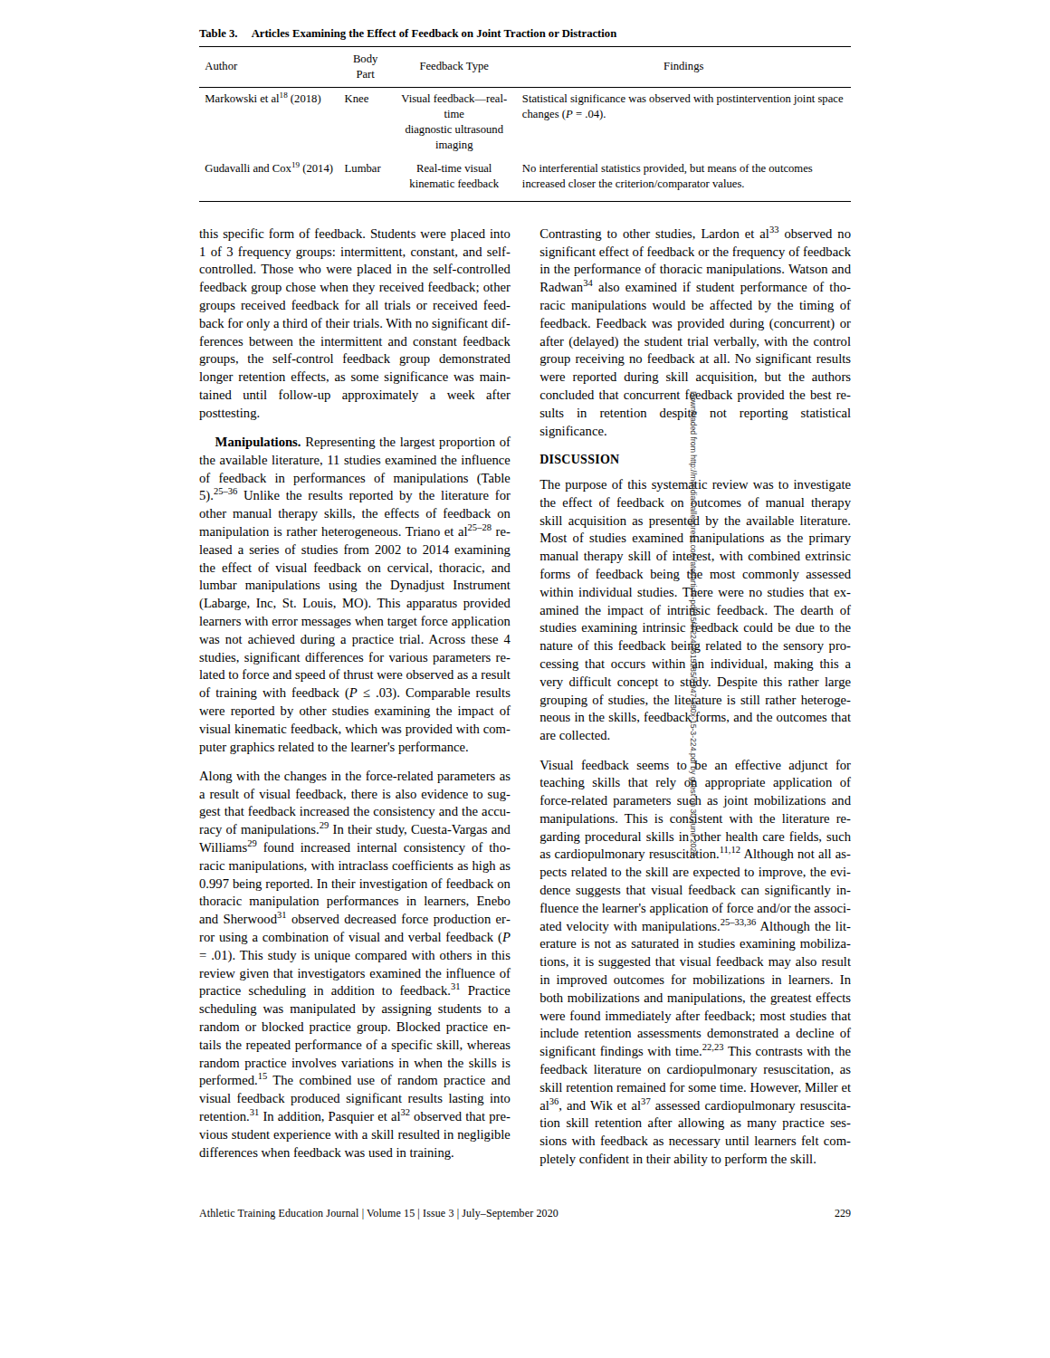Downloaded from http://meridian.allenpress.com/atej/article-pdf/15/3/224/2615285/i1947-380x-15-3-224.pdf by guest on 30 June 2022
Table 3. Articles Examining the Effect of Feedback on Joint Traction or Distraction
| Author | Body Part | Feedback Type | Findings |
| --- | --- | --- | --- |
| Markowski et al 18 (2018) | Knee | Visual feedback—real-time diagnostic ultrasound imaging | Statistical significance was observed with postintervention joint space changes ( P = .04). |
| Gudavalli and Cox 19 (2014) | Lumbar | Real-time visual kinematic feedback | No interferential statistics provided, but means of the outcomes increased closer the criterion/comparator values. |
this specific form of feedback. Students were placed into 1 of 3 frequency groups: intermittent, constant, and self-controlled. Those who were placed in the self-controlled feedback group chose when they received feedback; other groups received feedback for all trials or received feedback for only a third of their trials. With no significant differences between the intermittent and constant feedback groups, the self-control feedback group demonstrated longer retention effects, as some significance was maintained until follow-up approximately a week after posttesting.
Manipulations. Representing the largest proportion of the available literature, 11 studies examined the influence of feedback in performances of manipulations (Table 5).25–36 Unlike the results reported by the literature for other manual therapy skills, the effects of feedback on manipulation is rather heterogeneous. Triano et al25–28 released a series of studies from 2002 to 2014 examining the effect of visual feedback on cervical, thoracic, and lumbar manipulations using the Dynadjust Instrument (Labarge, Inc, St. Louis, MO). This apparatus provided learners with error messages when target force application was not achieved during a practice trial. Across these 4 studies, significant differences for various parameters related to force and speed of thrust were observed as a result of training with feedback (P ≤ .03). Comparable results were reported by other studies examining the impact of visual kinematic feedback, which was provided with computer graphics related to the learner's performance.
Along with the changes in the force-related parameters as a result of visual feedback, there is also evidence to suggest that feedback increased the consistency and the accuracy of manipulations.29 In their study, Cuesta-Vargas and Williams29 found increased internal consistency of thoracic manipulations, with intraclass coefficients as high as 0.997 being reported. In their investigation of feedback on thoracic manipulation performances in learners, Enebo and Sherwood31 observed decreased force production error using a combination of visual and verbal feedback (P = .01). This study is unique compared with others in this review given that investigators examined the influence of practice scheduling in addition to feedback.31 Practice scheduling was manipulated by assigning students to a random or blocked practice group. Blocked practice entails the repeated performance of a specific skill, whereas random practice involves variations in when the skills is performed.15 The combined use of random practice and visual feedback produced significant results lasting into retention.31 In addition, Pasquier et al32 observed that previous student experience with a skill resulted in negligible differences when feedback was used in training.
Contrasting to other studies, Lardon et al33 observed no significant effect of feedback or the frequency of feedback in the performance of thoracic manipulations. Watson and Radwan34 also examined if student performance of thoracic manipulations would be affected by the timing of feedback. Feedback was provided during (concurrent) or after (delayed) the student trial verbally, with the control group receiving no feedback at all. No significant results were reported during skill acquisition, but the authors concluded that concurrent feedback provided the best results in retention despite not reporting statistical significance.
DISCUSSION
The purpose of this systematic review was to investigate the effect of feedback on outcomes of manual therapy skill acquisition as presented by the available literature. Most of studies examined manipulations as the primary manual therapy skill of interest, with combined extrinsic forms of feedback being the most commonly assessed within individual studies. There were no studies that examined the impact of intrinsic feedback. The dearth of studies examining intrinsic feedback could be due to the nature of this feedback being related to the sensory processing that occurs within an individual, making this a very difficult concept to study. Despite this rather large grouping of studies, the literature is still rather heterogeneous in the skills, feedback forms, and the outcomes that are collected.
Visual feedback seems to be an effective adjunct for teaching skills that rely on appropriate application of force-related parameters such as joint mobilizations and manipulations. This is consistent with the literature regarding procedural skills in other health care fields, such as cardiopulmonary resuscitation.11,12 Although not all aspects related to the skill are expected to improve, the evidence suggests that visual feedback can significantly influence the learner's application of force and/or the associated velocity with manipulations.25–33,36 Although the literature is not as saturated in studies examining mobilizations, it is suggested that visual feedback may also result in improved outcomes for mobilizations in learners. In both mobilizations and manipulations, the greatest effects were found immediately after feedback; most studies that include retention assessments demonstrated a decline of significant findings with time.22,23 This contrasts with the feedback literature on cardiopulmonary resuscitation, as skill retention remained for some time. However, Miller et al36, and Wik et al37 assessed cardiopulmonary resuscitation skill retention after allowing as many practice sessions with feedback as necessary until learners felt completely confident in their ability to perform the skill.
Athletic Training Education Journal | Volume 15 | Issue 3 | July–September 2020
229